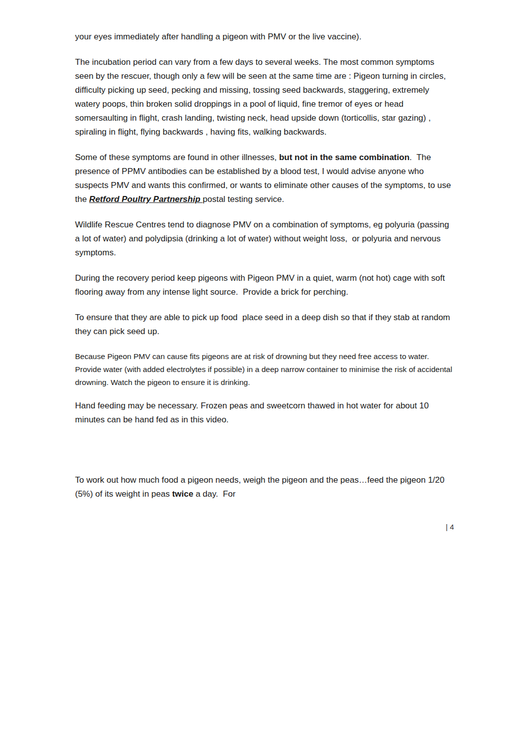your eyes immediately after handling a pigeon with PMV or the live vaccine).
The incubation period can vary from a few days to several weeks. The most common symptoms seen by the rescuer, though only a few will be seen at the same time are : Pigeon turning in circles, difficulty picking up seed, pecking and missing, tossing seed backwards, staggering, extremely watery poops, thin broken solid droppings in a pool of liquid, fine tremor of eyes or head somersaulting in flight, crash landing, twisting neck, head upside down (torticollis, star gazing) , spiraling in flight, flying backwards , having fits, walking backwards.
Some of these symptoms are found in other illnesses, but not in the same combination. The presence of PPMV antibodies can be established by a blood test, I would advise anyone who suspects PMV and wants this confirmed, or wants to eliminate other causes of the symptoms, to use the Retford Poultry Partnership postal testing service.
Wildlife Rescue Centres tend to diagnose PMV on a combination of symptoms, eg polyuria (passing a lot of water) and polydipsia (drinking a lot of water) without weight loss, or polyuria and nervous symptoms.
During the recovery period keep pigeons with Pigeon PMV in a quiet, warm (not hot) cage with soft flooring away from any intense light source. Provide a brick for perching.
To ensure that they are able to pick up food place seed in a deep dish so that if they stab at random they can pick seed up.
Because Pigeon PMV can cause fits pigeons are at risk of drowning but they need free access to water. Provide water (with added electrolytes if possible) in a deep narrow container to minimise the risk of accidental drowning. Watch the pigeon to ensure it is drinking.
Hand feeding may be necessary. Frozen peas and sweetcorn thawed in hot water for about 10 minutes can be hand fed as in this video.
To work out how much food a pigeon needs, weigh the pigeon and the peas…feed the pigeon 1/20 (5%) of its weight in peas twice a day. For
| 4